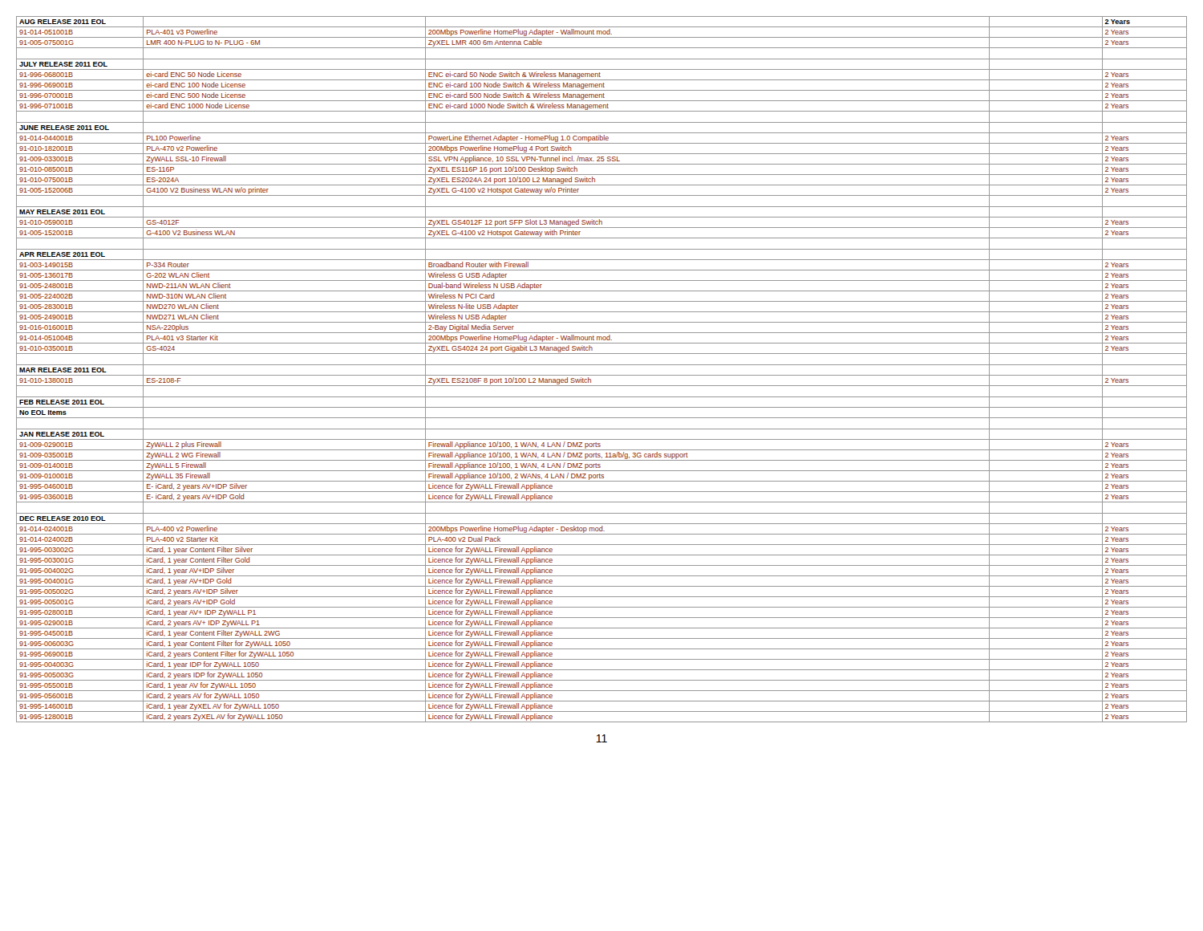| AUG RELEASE 2011 EOL | | | | 2 Years |
| 91-014-051001B | PLA-401 v3 Powerline | 200Mbps Powerline HomePlug Adapter - Wallmount mod. | | 2 Years |
| 91-005-075001G | LMR 400 N-PLUG to N- PLUG - 6M | ZyXEL LMR 400 6m Antenna Cable | | 2 Years |
| JULY RELEASE 2011 EOL | | | | |
| 91-996-068001B | ei-card ENC 50 Node License | ENC ei-card 50 Node Switch & Wireless Management | | 2 Years |
| 91-996-069001B | ei-card ENC 100 Node License | ENC ei-card 100 Node Switch & Wireless Management | | 2 Years |
| 91-996-070001B | ei-card ENC 500 Node License | ENC ei-card 500 Node Switch & Wireless Management | | 2 Years |
| 91-996-071001B | ei-card ENC 1000 Node License | ENC ei-card 1000 Node Switch & Wireless Management | | 2 Years |
| JUNE RELEASE 2011 EOL | | | | |
| 91-014-044001B | PL100 Powerline | PowerLine Ethernet Adapter - HomePlug 1.0 Compatible | | 2 Years |
| 91-010-182001B | PLA-470 v2 Powerline | 200Mbps Powerline HomePlug 4 Port Switch | | 2 Years |
| 91-009-033001B | ZyWALL SSL-10 Firewall | SSL VPN Appliance, 10 SSL VPN-Tunnel incl. /max. 25 SSL | | 2 Years |
| 91-010-085001B | ES-116P | ZyXEL ES116P 16 port 10/100 Desktop Switch | | 2 Years |
| 91-010-075001B | ES-2024A | ZyXEL ES2024A 24 port 10/100 L2 Managed Switch | | 2 Years |
| 91-005-152006B | G4100 V2 Business WLAN w/o printer | ZyXEL G-4100 v2 Hotspot Gateway w/o Printer | | 2 Years |
| MAY RELEASE 2011 EOL | | | | |
| 91-010-059001B | GS-4012F | ZyXEL GS4012F 12 port SFP Slot L3 Managed Switch | | 2 Years |
| 91-005-152001B | G-4100 V2 Business WLAN | ZyXEL G-4100 v2 Hotspot Gateway with Printer | | 2 Years |
| APR RELEASE 2011 EOL | | | | |
| 91-003-149015B | P-334 Router | Broadband Router with Firewall | | 2 Years |
| 91-005-136017B | G-202 WLAN Client | Wireless G USB Adapter | | 2 Years |
| 91-005-248001B | NWD-211AN WLAN Client | Dual-band Wireless N USB Adapter | | 2 Years |
| 91-005-224002B | NWD-310N WLAN Client | Wireless N PCI Card | | 2 Years |
| 91-005-283001B | NWD270 WLAN Client | Wireless N-lite USB Adapter | | 2 Years |
| 91-005-249001B | NWD271 WLAN Client | Wireless N USB Adapter | | 2 Years |
| 91-016-016001B | NSA-220plus | 2-Bay Digital Media Server | | 2 Years |
| 91-014-051004B | PLA-401 v3 Starter Kit | 200Mbps Powerline HomePlug Adapter - Wallmount mod. | | 2 Years |
| 91-010-035001B | GS-4024 | ZyXEL GS4024 24 port Gigabit L3 Managed Switch | | 2 Years |
| MAR RELEASE 2011 EOL | | | | |
| 91-010-138001B | ES-2108-F | ZyXEL ES2108F 8 port 10/100 L2 Managed Switch | | 2 Years |
| FEB RELEASE 2011 EOL | | | | |
| No EOL Items | | | | |
| JAN RELEASE 2011 EOL | | | | |
| 91-009-029001B | ZyWALL 2 plus Firewall | Firewall Appliance 10/100, 1 WAN, 4 LAN / DMZ ports | | 2 Years |
| 91-009-035001B | ZyWALL 2 WG Firewall | Firewall Appliance 10/100, 1 WAN, 4 LAN / DMZ ports, 11a/b/g, 3G cards support | | 2 Years |
| 91-009-014001B | ZyWALL 5 Firewall | Firewall Appliance 10/100, 1 WAN, 4 LAN / DMZ ports | | 2 Years |
| 91-009-010001B | ZyWALL 35 Firewall | Firewall Appliance 10/100, 2 WANs, 4 LAN / DMZ ports | | 2 Years |
| 91-995-046001B | E- iCard, 2 years AV+IDP Silver | Licence for ZyWALL Firewall Appliance | | 2 Years |
| 91-995-036001B | E- iCard, 2 years AV+IDP Gold | Licence for ZyWALL Firewall Appliance | | 2 Years |
| DEC RELEASE 2010 EOL | | | | |
| 91-014-024001B | PLA-400 v2 Powerline | 200Mbps Powerline HomePlug Adapter - Desktop mod. | | 2 Years |
| 91-014-024002B | PLA-400 v2 Starter Kit | PLA-400 v2 Dual Pack | | 2 Years |
| 91-995-003002G | iCard, 1 year Content Filter Silver | Licence for ZyWALL Firewall Appliance | | 2 Years |
| 91-995-003001G | iCard, 1 year Content Filter Gold | Licence for ZyWALL Firewall Appliance | | 2 Years |
| 91-995-004002G | iCard, 1 year AV+IDP Silver | Licence for ZyWALL Firewall Appliance | | 2 Years |
| 91-995-004001G | iCard, 1 year AV+IDP Gold | Licence for ZyWALL Firewall Appliance | | 2 Years |
| 91-995-005002G | iCard, 2 years AV+IDP Silver | Licence for ZyWALL Firewall Appliance | | 2 Years |
| 91-995-005001G | iCard, 2 years AV+IDP Gold | Licence for ZyWALL Firewall Appliance | | 2 Years |
| 91-995-028001B | iCard, 1 year AV+ IDP ZyWALL P1 | Licence for ZyWALL Firewall Appliance | | 2 Years |
| 91-995-029001B | iCard, 2 years AV+ IDP ZyWALL P1 | Licence for ZyWALL Firewall Appliance | | 2 Years |
| 91-995-045001B | iCard, 1 year Content Filter ZyWALL 2WG | Licence for ZyWALL Firewall Appliance | | 2 Years |
| 91-995-006003G | iCard, 1 year Content Filter for ZyWALL 1050 | Licence for ZyWALL Firewall Appliance | | 2 Years |
| 91-995-069001B | iCard, 2 years Content Filter for ZyWALL 1050 | Licence for ZyWALL Firewall Appliance | | 2 Years |
| 91-995-004003G | iCard, 1 year IDP for ZyWALL 1050 | Licence for ZyWALL Firewall Appliance | | 2 Years |
| 91-995-005003G | iCard, 2 years IDP for ZyWALL 1050 | Licence for ZyWALL Firewall Appliance | | 2 Years |
| 91-995-055001B | iCard, 1 year AV for ZyWALL 1050 | Licence for ZyWALL Firewall Appliance | | 2 Years |
| 91-995-056001B | iCard, 2 years AV for ZyWALL 1050 | Licence for ZyWALL Firewall Appliance | | 2 Years |
| 91-995-146001B | iCard, 1 year ZyXEL AV for ZyWALL 1050 | Licence for ZyWALL Firewall Appliance | | 2 Years |
| 91-995-128001B | iCard, 2 years ZyXEL AV for ZyWALL 1050 | Licence for ZyWALL Firewall Appliance | | 2 Years |
11